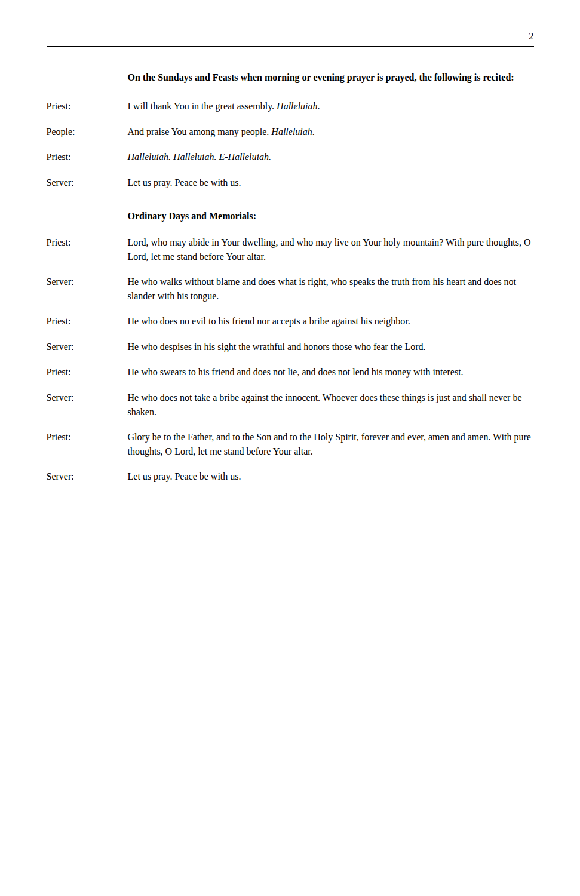2
On the Sundays and Feasts when morning or evening prayer is prayed, the following is recited:
Priest:
I will thank You in the great assembly. Halleluiah.
People:
And praise You among many people. Halleluiah.
Priest:
Halleluiah. Halleluiah. E-Halleluiah.
Server:
Let us pray. Peace be with us.
Ordinary Days and Memorials:
Priest:
Lord, who may abide in Your dwelling, and who may live on Your holy mountain? With pure thoughts, O Lord, let me stand before Your altar.
Server:
He who walks without blame and does what is right, who speaks the truth from his heart and does not slander with his tongue.
Priest:
He who does no evil to his friend nor accepts a bribe against his neighbor.
Server:
He who despises in his sight the wrathful and honors those who fear the Lord.
Priest:
He who swears to his friend and does not lie, and does not lend his money with interest.
Server:
He who does not take a bribe against the innocent. Whoever does these things is just and shall never be shaken.
Priest:
Glory be to the Father, and to the Son and to the Holy Spirit, forever and ever, amen and amen. With pure thoughts, O Lord, let me stand before Your altar.
Server:
Let us pray. Peace be with us.